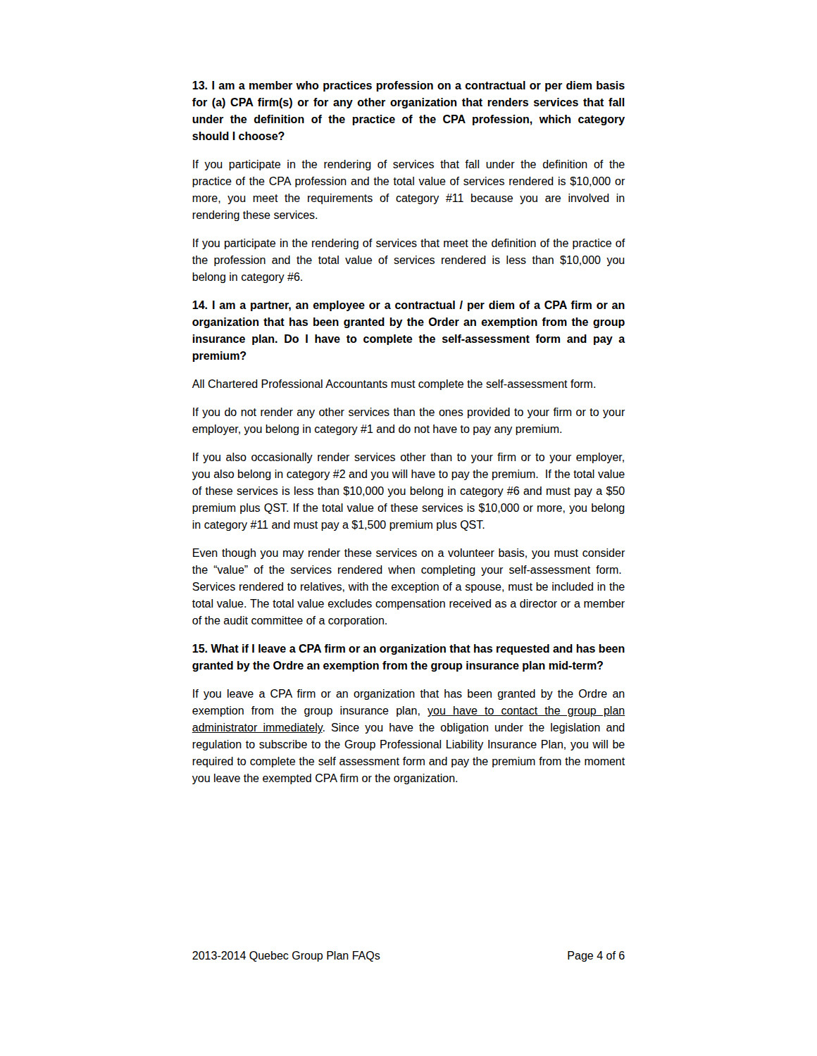13. I am a member who practices profession on a contractual or per diem basis for (a) CPA firm(s) or for any other organization that renders services that fall under the definition of the practice of the CPA profession, which category should I choose?
If you participate in the rendering of services that fall under the definition of the practice of the CPA profession and the total value of services rendered is $10,000 or more, you meet the requirements of category #11 because you are involved in rendering these services.
If you participate in the rendering of services that meet the definition of the practice of the profession and the total value of services rendered is less than $10,000 you belong in category #6.
14. I am a partner, an employee or a contractual / per diem of a CPA firm or an organization that has been granted by the Order an exemption from the group insurance plan. Do I have to complete the self-assessment form and pay a premium?
All Chartered Professional Accountants must complete the self-assessment form.
If you do not render any other services than the ones provided to your firm or to your employer, you belong in category #1 and do not have to pay any premium.
If you also occasionally render services other than to your firm or to your employer, you also belong in category #2 and you will have to pay the premium. If the total value of these services is less than $10,000 you belong in category #6 and must pay a $50 premium plus QST. If the total value of these services is $10,000 or more, you belong in category #11 and must pay a $1,500 premium plus QST.
Even though you may render these services on a volunteer basis, you must consider the “value” of the services rendered when completing your self-assessment form. Services rendered to relatives, with the exception of a spouse, must be included in the total value. The total value excludes compensation received as a director or a member of the audit committee of a corporation.
15. What if I leave a CPA firm or an organization that has requested and has been granted by the Ordre an exemption from the group insurance plan mid-term?
If you leave a CPA firm or an organization that has been granted by the Ordre an exemption from the group insurance plan, you have to contact the group plan administrator immediately. Since you have the obligation under the legislation and regulation to subscribe to the Group Professional Liability Insurance Plan, you will be required to complete the self assessment form and pay the premium from the moment you leave the exempted CPA firm or the organization.
2013-2014 Quebec Group Plan FAQs Page 4 of 6